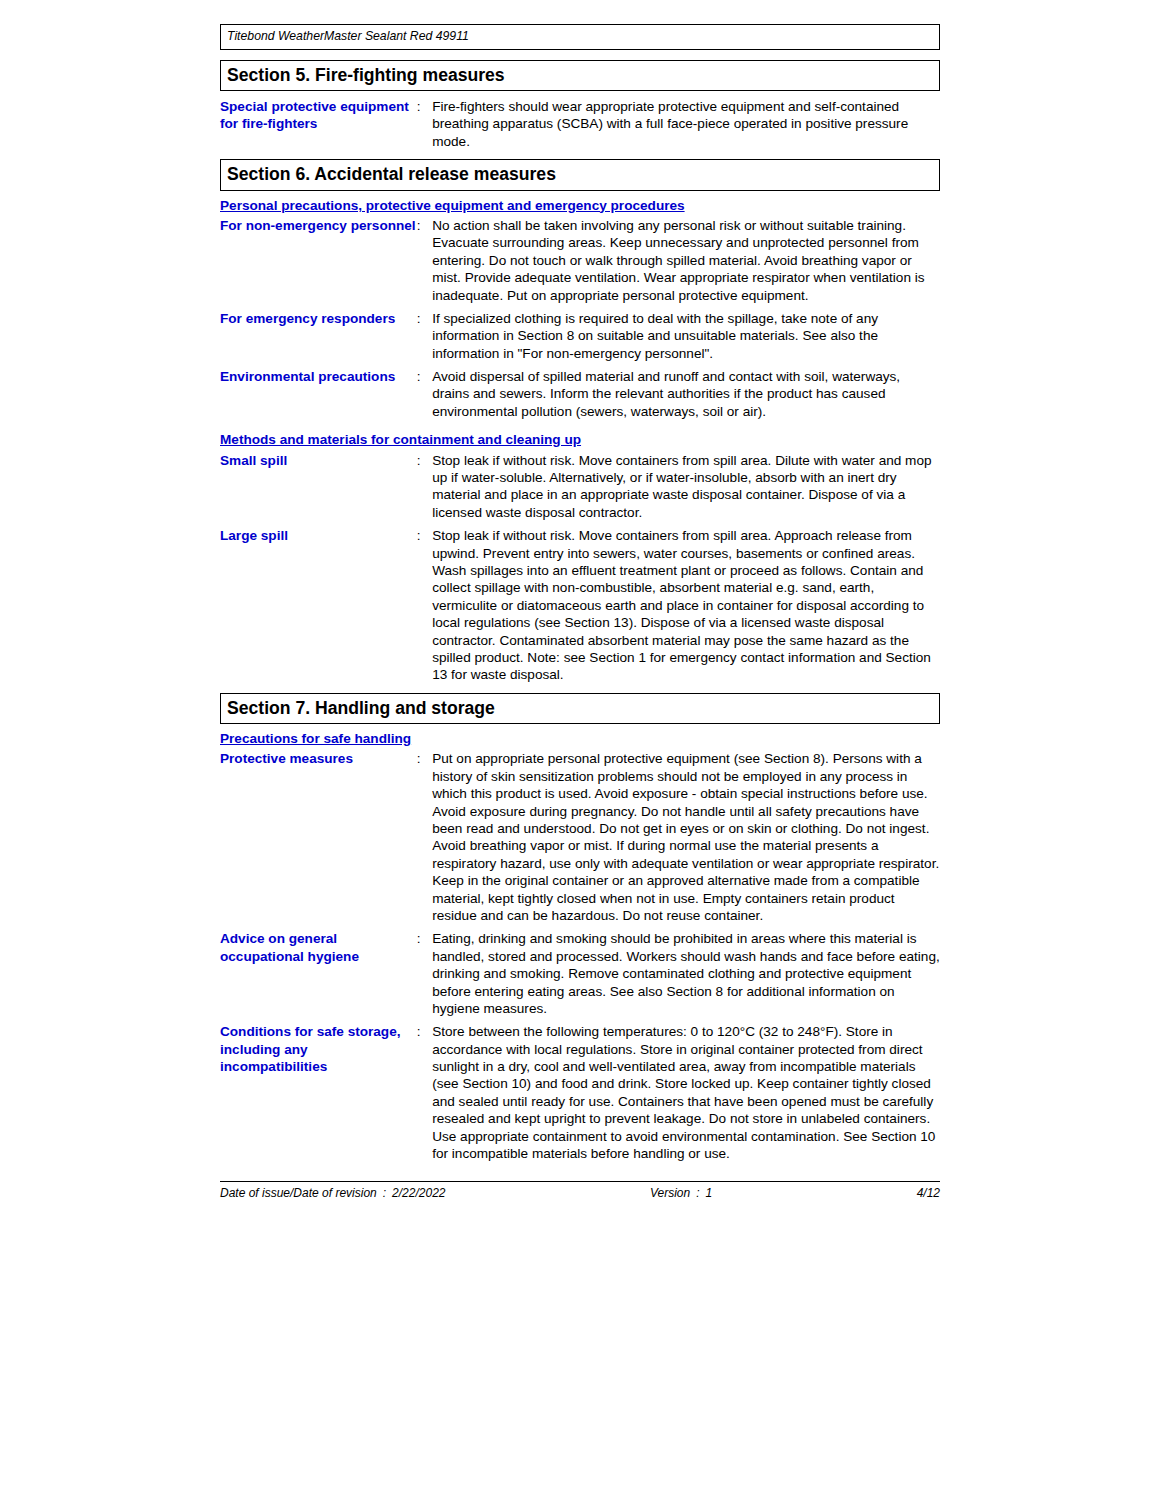Titebond WeatherMaster Sealant Red 49911
Section 5. Fire-fighting measures
| Special protective equipment for fire-fighters | : | Fire-fighters should wear appropriate protective equipment and self-contained breathing apparatus (SCBA) with a full face-piece operated in positive pressure mode. |
Section 6. Accidental release measures
Personal precautions, protective equipment and emergency procedures
| For non-emergency personnel | : | No action shall be taken involving any personal risk or without suitable training. Evacuate surrounding areas. Keep unnecessary and unprotected personnel from entering. Do not touch or walk through spilled material. Avoid breathing vapor or mist. Provide adequate ventilation. Wear appropriate respirator when ventilation is inadequate. Put on appropriate personal protective equipment. |
| For emergency responders | : | If specialized clothing is required to deal with the spillage, take note of any information in Section 8 on suitable and unsuitable materials. See also the information in "For non-emergency personnel". |
| Environmental precautions | : | Avoid dispersal of spilled material and runoff and contact with soil, waterways, drains and sewers. Inform the relevant authorities if the product has caused environmental pollution (sewers, waterways, soil or air). |
Methods and materials for containment and cleaning up
| Small spill | : | Stop leak if without risk. Move containers from spill area. Dilute with water and mop up if water-soluble. Alternatively, or if water-insoluble, absorb with an inert dry material and place in an appropriate waste disposal container. Dispose of via a licensed waste disposal contractor. |
| Large spill | : | Stop leak if without risk. Move containers from spill area. Approach release from upwind. Prevent entry into sewers, water courses, basements or confined areas. Wash spillages into an effluent treatment plant or proceed as follows. Contain and collect spillage with non-combustible, absorbent material e.g. sand, earth, vermiculite or diatomaceous earth and place in container for disposal according to local regulations (see Section 13). Dispose of via a licensed waste disposal contractor. Contaminated absorbent material may pose the same hazard as the spilled product. Note: see Section 1 for emergency contact information and Section 13 for waste disposal. |
Section 7. Handling and storage
Precautions for safe handling
| Protective measures | : | Put on appropriate personal protective equipment (see Section 8). Persons with a history of skin sensitization problems should not be employed in any process in which this product is used. Avoid exposure - obtain special instructions before use. Avoid exposure during pregnancy. Do not handle until all safety precautions have been read and understood. Do not get in eyes or on skin or clothing. Do not ingest. Avoid breathing vapor or mist. If during normal use the material presents a respiratory hazard, use only with adequate ventilation or wear appropriate respirator. Keep in the original container or an approved alternative made from a compatible material, kept tightly closed when not in use. Empty containers retain product residue and can be hazardous. Do not reuse container. |
| Advice on general occupational hygiene | : | Eating, drinking and smoking should be prohibited in areas where this material is handled, stored and processed. Workers should wash hands and face before eating, drinking and smoking. Remove contaminated clothing and protective equipment before entering eating areas. See also Section 8 for additional information on hygiene measures. |
| Conditions for safe storage, including any incompatibilities | : | Store between the following temperatures: 0 to 120°C (32 to 248°F). Store in accordance with local regulations. Store in original container protected from direct sunlight in a dry, cool and well-ventilated area, away from incompatible materials (see Section 10) and food and drink. Store locked up. Keep container tightly closed and sealed until ready for use. Containers that have been opened must be carefully resealed and kept upright to prevent leakage. Do not store in unlabeled containers. Use appropriate containment to avoid environmental contamination. See Section 10 for incompatible materials before handling or use. |
Date of issue/Date of revision: 2/22/2022
Version: 1
4/12